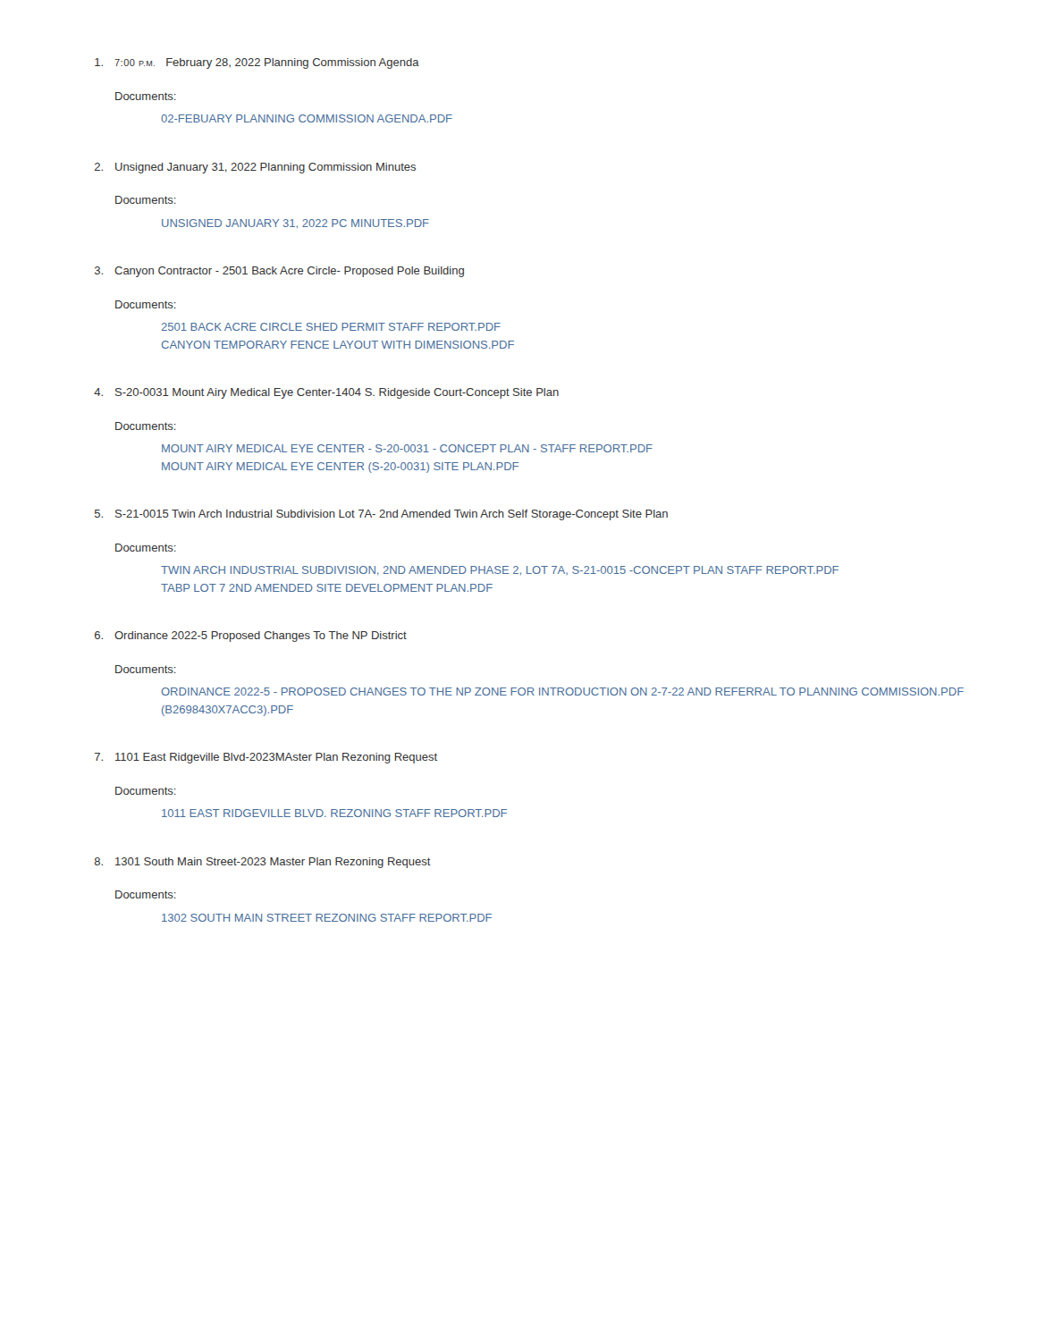7:00 P.M. February 28, 2022 Planning Commission Agenda
Documents:
02-FEBUARY PLANNING COMMISSION AGENDA.PDF
Unsigned January 31, 2022 Planning Commission Minutes
Documents:
UNSIGNED JANUARY 31, 2022 PC MINUTES.PDF
Canyon Contractor - 2501 Back Acre Circle- Proposed Pole Building
Documents:
2501 BACK ACRE CIRCLE SHED PERMIT STAFF REPORT.PDF CANYON TEMPORARY FENCE LAYOUT WITH DIMENSIONS.PDF
S-20-0031 Mount Airy Medical Eye Center-1404 S. Ridgeside Court-Concept Site Plan
Documents:
MOUNT AIRY MEDICAL EYE CENTER - S-20-0031 - CONCEPT PLAN - STAFF REPORT.PDF MOUNT AIRY MEDICAL EYE CENTER (S-20-0031) SITE PLAN.PDF
S-21-0015 Twin Arch Industrial Subdivision Lot 7A- 2nd Amended Twin Arch Self Storage-Concept Site Plan
Documents:
TWIN ARCH INDUSTRIAL SUBDIVISION, 2ND AMENDED PHASE 2, LOT 7A, S-21-0015 -CONCEPT PLAN STAFF REPORT.PDF TABP LOT 7 2ND AMENDED SITE DEVELOPMENT PLAN.PDF
Ordinance 2022-5 Proposed Changes To The NP District
Documents:
ORDINANCE 2022-5 - PROPOSED CHANGES TO THE NP ZONE FOR INTRODUCTION ON 2-7-22 AND REFERRAL TO PLANNING COMMISSION.PDF (B2698430X7ACC3).PDF
1101 East Ridgeville Blvd-2023MAster Plan Rezoning Request
Documents:
1011 EAST RIDGEVILLE BLVD. REZONING STAFF REPORT.PDF
1301 South Main Street-2023 Master Plan Rezoning Request
Documents:
1302 SOUTH MAIN STREET REZONING STAFF REPORT.PDF